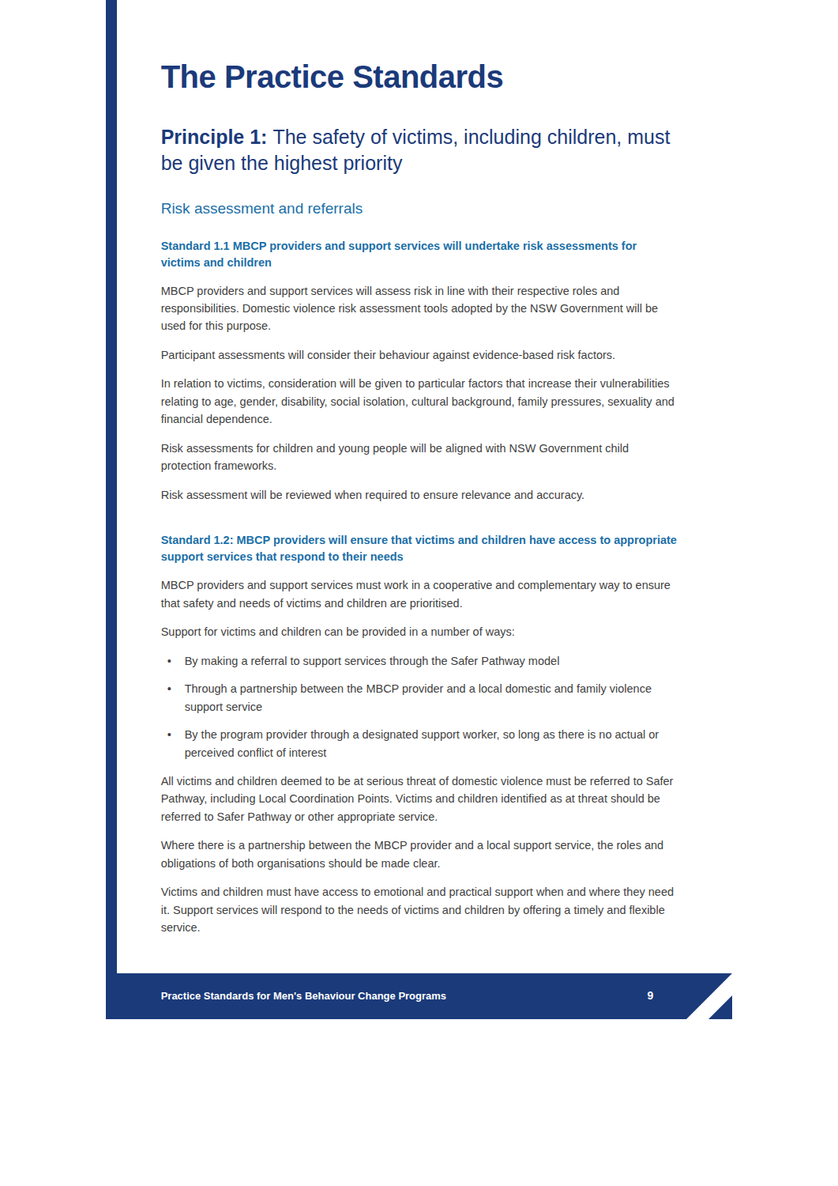The Practice Standards
Principle 1: The safety of victims, including children, must be given the highest priority
Risk assessment and referrals
Standard 1.1 MBCP providers and support services will undertake risk assessments for victims and children
MBCP providers and support services will assess risk in line with their respective roles and responsibilities. Domestic violence risk assessment tools adopted by the NSW Government will be used for this purpose.
Participant assessments will consider their behaviour against evidence-based risk factors.
In relation to victims, consideration will be given to particular factors that increase their vulnerabilities relating to age, gender, disability, social isolation, cultural background, family pressures, sexuality and financial dependence.
Risk assessments for children and young people will be aligned with NSW Government child protection frameworks.
Risk assessment will be reviewed when required to ensure relevance and accuracy.
Standard 1.2: MBCP providers will ensure that victims and children have access to appropriate support services that respond to their needs
MBCP providers and support services must work in a cooperative and complementary way to ensure that safety and needs of victims and children are prioritised.
Support for victims and children can be provided in a number of ways:
By making a referral to support services through the Safer Pathway model
Through a partnership between the MBCP provider and a local domestic and family violence support service
By the program provider through a designated support worker, so long as there is no actual or perceived conflict of interest
All victims and children deemed to be at serious threat of domestic violence must be referred to Safer Pathway, including Local Coordination Points. Victims and children identified as at threat should be referred to Safer Pathway or other appropriate service.
Where there is a partnership between the MBCP provider and a local support service, the roles and obligations of both organisations should be made clear.
Victims and children must have access to emotional and practical support when and where they need it. Support services will respond to the needs of victims and children by offering a timely and flexible service.
Practice Standards for Men's Behaviour Change Programs
9